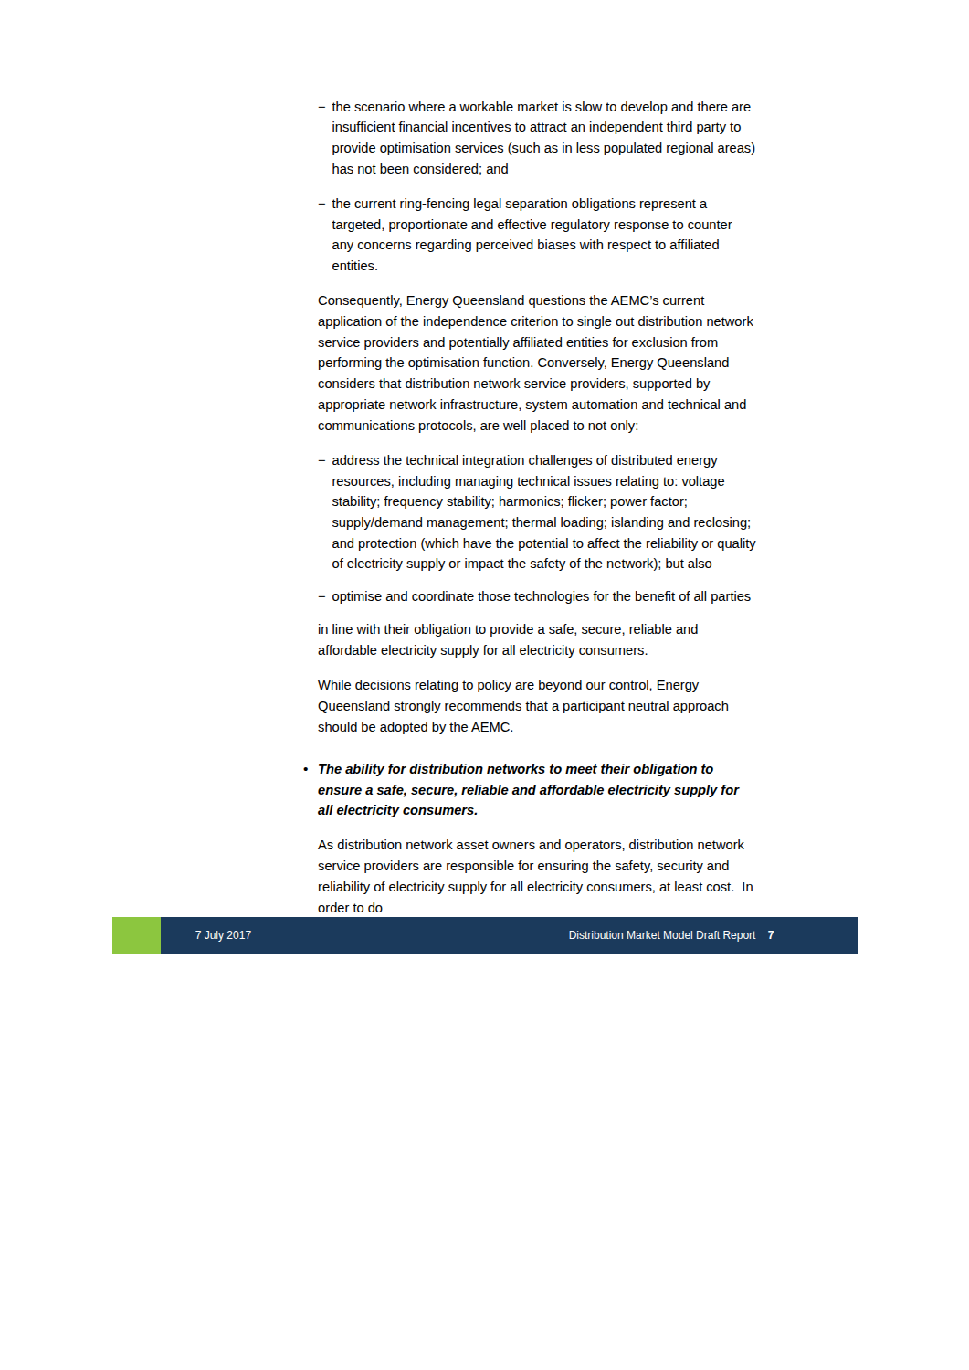the scenario where a workable market is slow to develop and there are insufficient financial incentives to attract an independent third party to provide optimisation services (such as in less populated regional areas) has not been considered; and
the current ring-fencing legal separation obligations represent a targeted, proportionate and effective regulatory response to counter any concerns regarding perceived biases with respect to affiliated entities.
Consequently, Energy Queensland questions the AEMC’s current application of the independence criterion to single out distribution network service providers and potentially affiliated entities for exclusion from performing the optimisation function. Conversely, Energy Queensland considers that distribution network service providers, supported by appropriate network infrastructure, system automation and technical and communications protocols, are well placed to not only:
address the technical integration challenges of distributed energy resources, including managing technical issues relating to: voltage stability; frequency stability; harmonics; flicker; power factor; supply/demand management; thermal loading; islanding and reclosing; and protection (which have the potential to affect the reliability or quality of electricity supply or impact the safety of the network); but also
optimise and coordinate those technologies for the benefit of all parties
in line with their obligation to provide a safe, secure, reliable and affordable electricity supply for all electricity consumers.
While decisions relating to policy are beyond our control, Energy Queensland strongly recommends that a participant neutral approach should be adopted by the AEMC.
•
The ability for distribution networks to meet their obligation to ensure a safe, secure, reliable and affordable electricity supply for all electricity consumers.
As distribution network asset owners and operators, distribution network service providers are responsible for ensuring the safety, security and reliability of electricity supply for all electricity consumers, at least cost. In order to do
7 July 2017
Distribution Market Model Draft Report 7